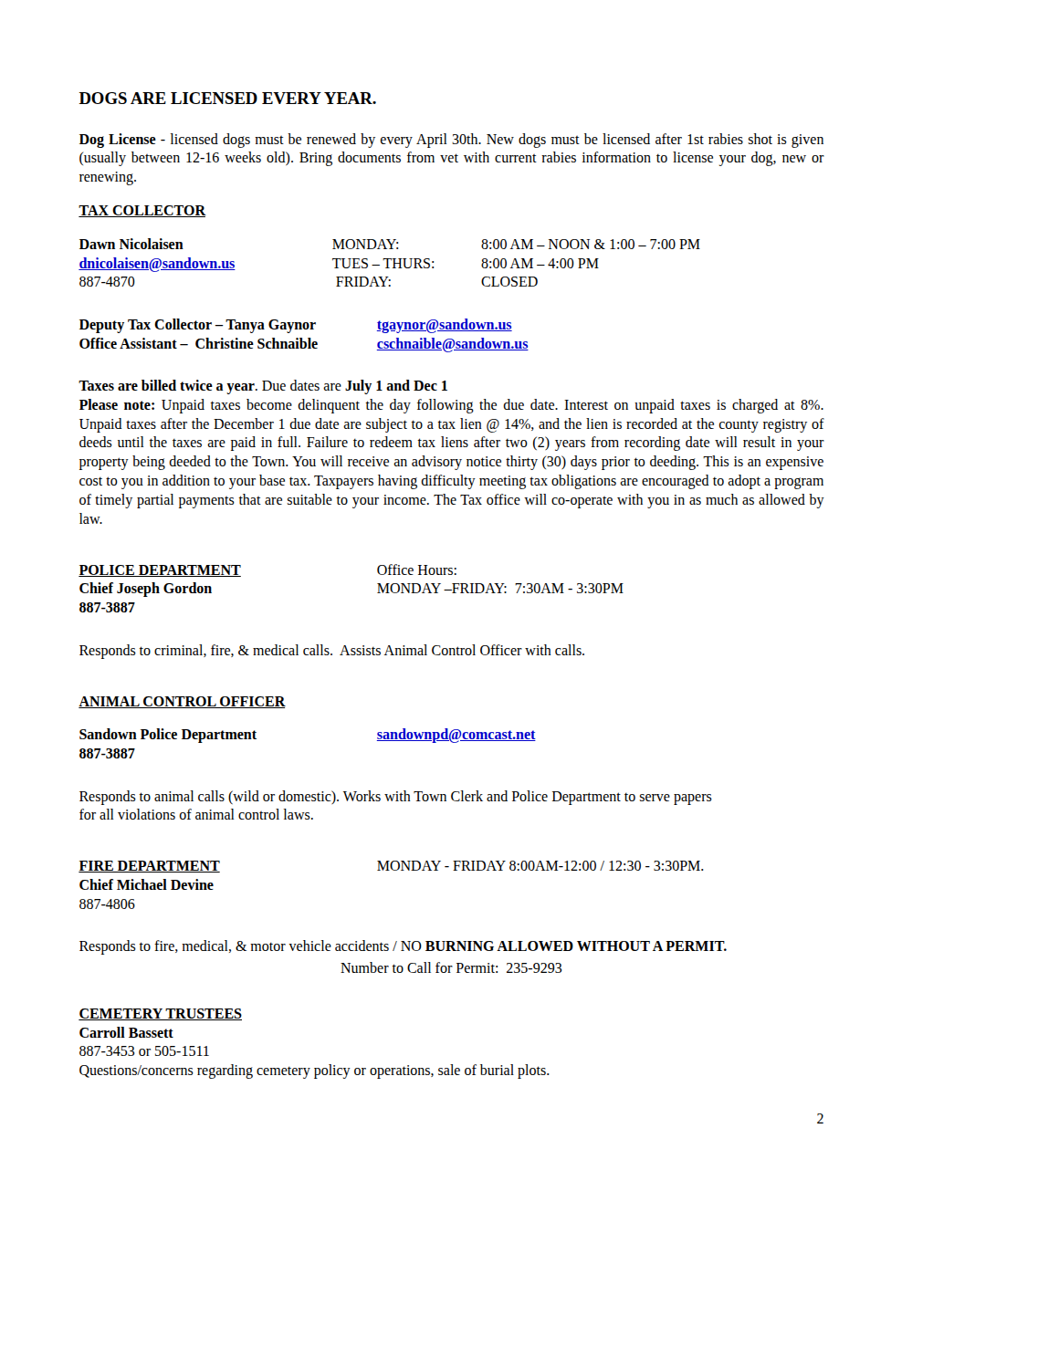DOGS ARE LICENSED EVERY YEAR.
Dog License - licensed dogs must be renewed by every April 30th. New dogs must be licensed after 1st rabies shot is given (usually between 12-16 weeks old). Bring documents from vet with current rabies information to license your dog, new or renewing.
TAX COLLECTOR
| Dawn Nicolaisen | MONDAY: | 8:00 AM – NOON & 1:00 – 7:00 PM |
| dnicolaisen@sandown.us | TUES – THURS: | 8:00 AM – 4:00 PM |
| 887-4870 | FRIDAY: | CLOSED |
| Deputy Tax Collector – Tanya Gaynor | tgaynor@sandown.us |
| Office Assistant – Christine Schnaible | cschnaible@sandown.us |
Taxes are billed twice a year. Due dates are July 1 and Dec 1
Please note: Unpaid taxes become delinquent the day following the due date. Interest on unpaid taxes is charged at 8%. Unpaid taxes after the December 1 due date are subject to a tax lien @ 14%, and the lien is recorded at the county registry of deeds until the taxes are paid in full. Failure to redeem tax liens after two (2) years from recording date will result in your property being deeded to the Town. You will receive an advisory notice thirty (30) days prior to deeding. This is an expensive cost to you in addition to your base tax. Taxpayers having difficulty meeting tax obligations are encouraged to adopt a program of timely partial payments that are suitable to your income. The Tax office will co-operate with you in as much as allowed by law.
| POLICE DEPARTMENT | Office Hours: |
| Chief Joseph Gordon | MONDAY –FRIDAY: 7:30AM - 3:30PM |
| 887-3887 | |
Responds to criminal, fire, & medical calls. Assists Animal Control Officer with calls.
ANIMAL CONTROL OFFICER
| Sandown Police Department | sandownpd@comcast.net |
| 887-3887 | |
Responds to animal calls (wild or domestic). Works with Town Clerk and Police Department to serve papers
for all violations of animal control laws.
| FIRE DEPARTMENT | MONDAY - FRIDAY 8:00AM-12:00 / 12:30 - 3:30PM. |
| Chief Michael Devine | |
| 887-4806 | |
Responds to fire, medical, & motor vehicle accidents / NO BURNING ALLOWED WITHOUT A PERMIT.
Number to Call for Permit: 235-9293
CEMETERY TRUSTEES
Carroll Bassett
887-3453 or 505-1511
Questions/concerns regarding cemetery policy or operations, sale of burial plots.
2